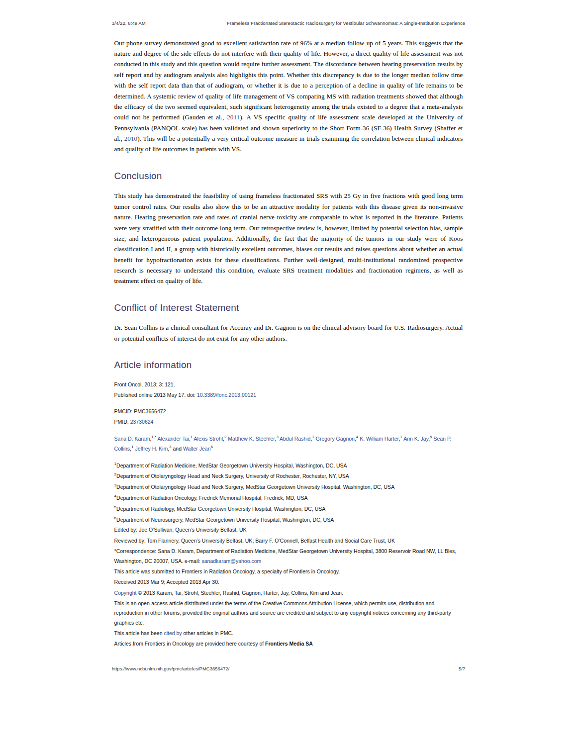3/4/22, 8:49 AM
Frameless Fractionated Stereotactic Radiosurgery for Vestibular Schwannomas: A Single-Institution Experience
Our phone survey demonstrated good to excellent satisfaction rate of 96% at a median follow-up of 5 years. This suggests that the nature and degree of the side effects do not interfere with their quality of life. However, a direct quality of life assessment was not conducted in this study and this question would require further assessment. The discordance between hearing preservation results by self report and by audiogram analysis also highlights this point. Whether this discrepancy is due to the longer median follow time with the self report data than that of audiogram, or whether it is due to a perception of a decline in quality of life remains to be determined. A systemic review of quality of life management of VS comparing MS with radiation treatments showed that although the efficacy of the two seemed equivalent, such significant heterogeneity among the trials existed to a degree that a meta-analysis could not be performed (Gauden et al., 2011). A VS specific quality of life assessment scale developed at the University of Pennsylvania (PANQOL scale) has been validated and shown superiority to the Short Form-36 (SF-36) Health Survey (Shaffer et al., 2010). This will be a potentially a very critical outcome measure in trials examining the correlation between clinical indicators and quality of life outcomes in patients with VS.
Conclusion
This study has demonstrated the feasibility of using frameless fractionated SRS with 25 Gy in five fractions with good long term tumor control rates. Our results also show this to be an attractive modality for patients with this disease given its non-invasive nature. Hearing preservation rate and rates of cranial nerve toxicity are comparable to what is reported in the literature. Patients were very stratified with their outcome long term. Our retrospective review is, however, limited by potential selection bias, sample size, and heterogeneous patient population. Additionally, the fact that the majority of the tumors in our study were of Koos classification I and II, a group with historically excellent outcomes, biases our results and raises questions about whether an actual benefit for hypofractionation exists for these classifications. Further well-designed, multi-institutional randomized prospective research is necessary to understand this condition, evaluate SRS treatment modalities and fractionation regimens, as well as treatment effect on quality of life.
Conflict of Interest Statement
Dr. Sean Collins is a clinical consultant for Accuray and Dr. Gagnon is on the clinical advisory board for U.S. Radiosurgery. Actual or potential conflicts of interest do not exist for any other authors.
Article information
Front Oncol. 2013; 3: 121.
Published online 2013 May 17. doi: 10.3389/fonc.2013.00121
PMCID: PMC3656472
PMID: 23730624
Sana D. Karam,1,* Alexander Tai,1 Alexis Strohl,2 Matthew K. Steehler,3 Abdul Rashid,1 Gregory Gagnon,4 K. William Harter,1 Ann K. Jay,5 Sean P. Collins,1 Jeffrey H. Kim,3 and Walter Jean6
1Department of Radiation Medicine, MedStar Georgetown University Hospital, Washington, DC, USA
2Department of Otolaryngology Head and Neck Surgery, University of Rochester, Rochester, NY, USA
3Department of Otolaryngology Head and Neck Surgery, MedStar Georgetown University Hospital, Washington, DC, USA
4Department of Radiation Oncology, Fredrick Memorial Hospital, Fredrick, MD, USA
5Department of Radiology, MedStar Georgetown University Hospital, Washington, DC, USA
6Department of Neurosurgery, MedStar Georgetown University Hospital, Washington, DC, USA
Edited by: Joe O’Sullivan, Queen’s University Belfast, UK
Reviewed by: Tom Flannery, Queen’s University Belfast, UK; Barry F. O’Connell, Belfast Health and Social Care Trust, UK
*Correspondence: Sana D. Karam, Department of Radiation Medicine, MedStar Georgetown University Hospital, 3800 Reservoir Road NW, LL Bles, Washington, DC 20007, USA. e-mail: sanadkaram@yahoo.com
This article was submitted to Frontiers in Radiation Oncology, a specialty of Frontiers in Oncology.
Received 2013 Mar 9; Accepted 2013 Apr 30.
Copyright © 2013 Karam, Tai, Strohl, Steehler, Rashid, Gagnon, Harter, Jay, Collins, Kim and Jean.
This is an open-access article distributed under the terms of the Creative Commons Attribution License, which permits use, distribution and reproduction in other forums, provided the original authors and source are credited and subject to any copyright notices concerning any third-party graphics etc.
This article has been cited by other articles in PMC.
Articles from Frontiers in Oncology are provided here courtesy of Frontiers Media SA
https://www.ncbi.nlm.nih.gov/pmc/articles/PMC3656472/
5/7